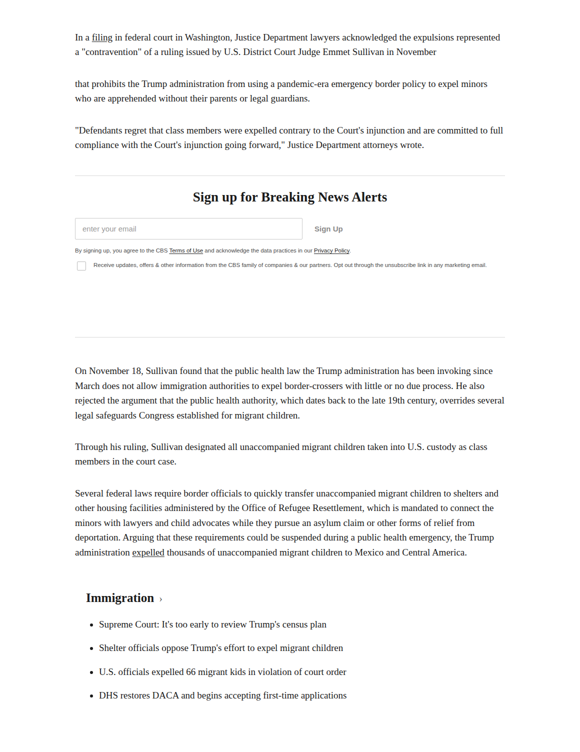In a filing in federal court in Washington, Justice Department lawyers acknowledged the expulsions represented a "contravention" of a ruling issued by U.S. District Court Judge Emmet Sullivan in November
that prohibits the Trump administration from using a pandemic-era emergency border policy to expel minors who are apprehended without their parents or legal guardians.
"Defendants regret that class members were expelled contrary to the Court's injunction and are committed to full compliance with the Court's injunction going forward," Justice Department attorneys wrote.
Sign up for Breaking News Alerts
Email address Sign Up
By signing up, you agree to the CBS Terms of Use and acknowledge the data practices in our Privacy Policy.
Receive updates, offers & other information from the CBS family of companies & our partners. Opt out through the unsubscribe link in any marketing email.
On November 18, Sullivan found that the public health law the Trump administration has been invoking since March does not allow immigration authorities to expel border-crossers with little or no due process. He also rejected the argument that the public health authority, which dates back to the late 19th century, overrides several legal safeguards Congress established for migrant children.
Through his ruling, Sullivan designated all unaccompanied migrant children taken into U.S. custody as class members in the court case.
Several federal laws require border officials to quickly transfer unaccompanied migrant children to shelters and other housing facilities administered by the Office of Refugee Resettlement, which is mandated to connect the minors with lawyers and child advocates while they pursue an asylum claim or other forms of relief from deportation. Arguing that these requirements could be suspended during a public health emergency, the Trump administration expelled thousands of unaccompanied migrant children to Mexico and Central America.
Immigration ›
Supreme Court: It's too early to review Trump's census plan
Shelter officials oppose Trump's effort to expel migrant children
U.S. officials expelled 66 migrant kids in violation of court order
DHS restores DACA and begins accepting first-time applications